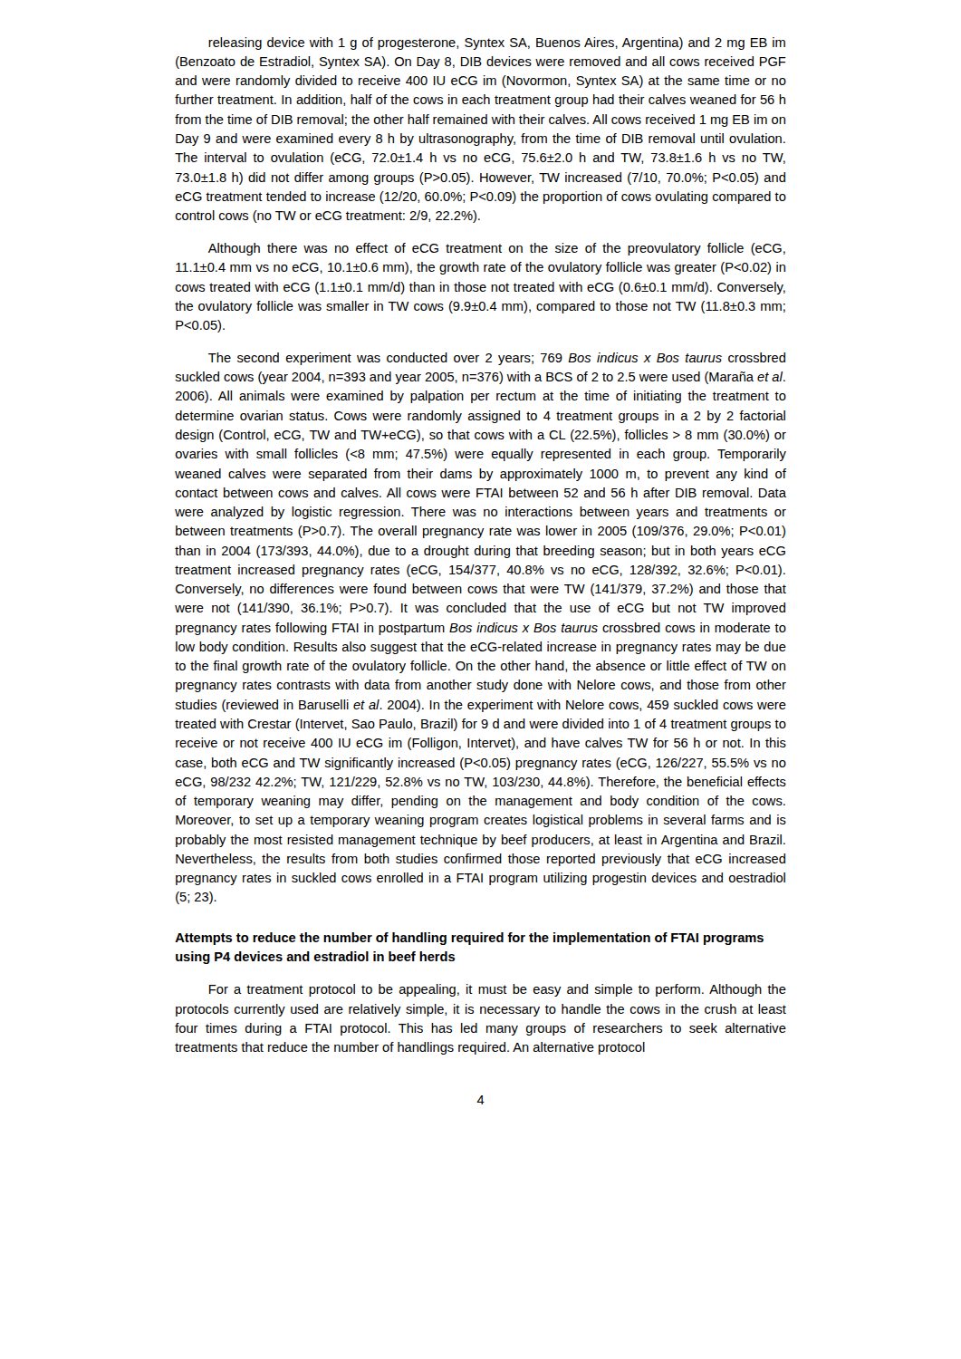releasing device with 1 g of progesterone, Syntex SA, Buenos Aires, Argentina) and 2 mg EB im (Benzoato de Estradiol, Syntex SA). On Day 8, DIB devices were removed and all cows received PGF and were randomly divided to receive 400 IU eCG im (Novormon, Syntex SA) at the same time or no further treatment. In addition, half of the cows in each treatment group had their calves weaned for 56 h from the time of DIB removal; the other half remained with their calves. All cows received 1 mg EB im on Day 9 and were examined every 8 h by ultrasonography, from the time of DIB removal until ovulation. The interval to ovulation (eCG, 72.0±1.4 h vs no eCG, 75.6±2.0 h and TW, 73.8±1.6 h vs no TW, 73.0±1.8 h) did not differ among groups (P>0.05). However, TW increased (7/10, 70.0%; P<0.05) and eCG treatment tended to increase (12/20, 60.0%; P<0.09) the proportion of cows ovulating compared to control cows (no TW or eCG treatment: 2/9, 22.2%).
Although there was no effect of eCG treatment on the size of the preovulatory follicle (eCG, 11.1±0.4 mm vs no eCG, 10.1±0.6 mm), the growth rate of the ovulatory follicle was greater (P<0.02) in cows treated with eCG (1.1±0.1 mm/d) than in those not treated with eCG (0.6±0.1 mm/d). Conversely, the ovulatory follicle was smaller in TW cows (9.9±0.4 mm), compared to those not TW (11.8±0.3 mm; P<0.05).
The second experiment was conducted over 2 years; 769 Bos indicus x Bos taurus crossbred suckled cows (year 2004, n=393 and year 2005, n=376) with a BCS of 2 to 2.5 were used (Maraña et al. 2006). All animals were examined by palpation per rectum at the time of initiating the treatment to determine ovarian status. Cows were randomly assigned to 4 treatment groups in a 2 by 2 factorial design (Control, eCG, TW and TW+eCG), so that cows with a CL (22.5%), follicles > 8 mm (30.0%) or ovaries with small follicles (<8 mm; 47.5%) were equally represented in each group. Temporarily weaned calves were separated from their dams by approximately 1000 m, to prevent any kind of contact between cows and calves. All cows were FTAI between 52 and 56 h after DIB removal. Data were analyzed by logistic regression. There was no interactions between years and treatments or between treatments (P>0.7). The overall pregnancy rate was lower in 2005 (109/376, 29.0%; P<0.01) than in 2004 (173/393, 44.0%), due to a drought during that breeding season; but in both years eCG treatment increased pregnancy rates (eCG, 154/377, 40.8% vs no eCG, 128/392, 32.6%; P<0.01). Conversely, no differences were found between cows that were TW (141/379, 37.2%) and those that were not (141/390, 36.1%; P>0.7). It was concluded that the use of eCG but not TW improved pregnancy rates following FTAI in postpartum Bos indicus x Bos taurus crossbred cows in moderate to low body condition. Results also suggest that the eCG-related increase in pregnancy rates may be due to the final growth rate of the ovulatory follicle. On the other hand, the absence or little effect of TW on pregnancy rates contrasts with data from another study done with Nelore cows, and those from other studies (reviewed in Baruselli et al. 2004). In the experiment with Nelore cows, 459 suckled cows were treated with Crestar (Intervet, Sao Paulo, Brazil) for 9 d and were divided into 1 of 4 treatment groups to receive or not receive 400 IU eCG im (Folligon, Intervet), and have calves TW for 56 h or not. In this case, both eCG and TW significantly increased (P<0.05) pregnancy rates (eCG, 126/227, 55.5% vs no eCG, 98/232 42.2%; TW, 121/229, 52.8% vs no TW, 103/230, 44.8%). Therefore, the beneficial effects of temporary weaning may differ, pending on the management and body condition of the cows. Moreover, to set up a temporary weaning program creates logistical problems in several farms and is probably the most resisted management technique by beef producers, at least in Argentina and Brazil. Nevertheless, the results from both studies confirmed those reported previously that eCG increased pregnancy rates in suckled cows enrolled in a FTAI program utilizing progestin devices and oestradiol (5; 23).
Attempts to reduce the number of handling required for the implementation of FTAI programs using P4 devices and estradiol in beef herds
For a treatment protocol to be appealing, it must be easy and simple to perform. Although the protocols currently used are relatively simple, it is necessary to handle the cows in the crush at least four times during a FTAI protocol. This has led many groups of researchers to seek alternative treatments that reduce the number of handlings required. An alternative protocol
4